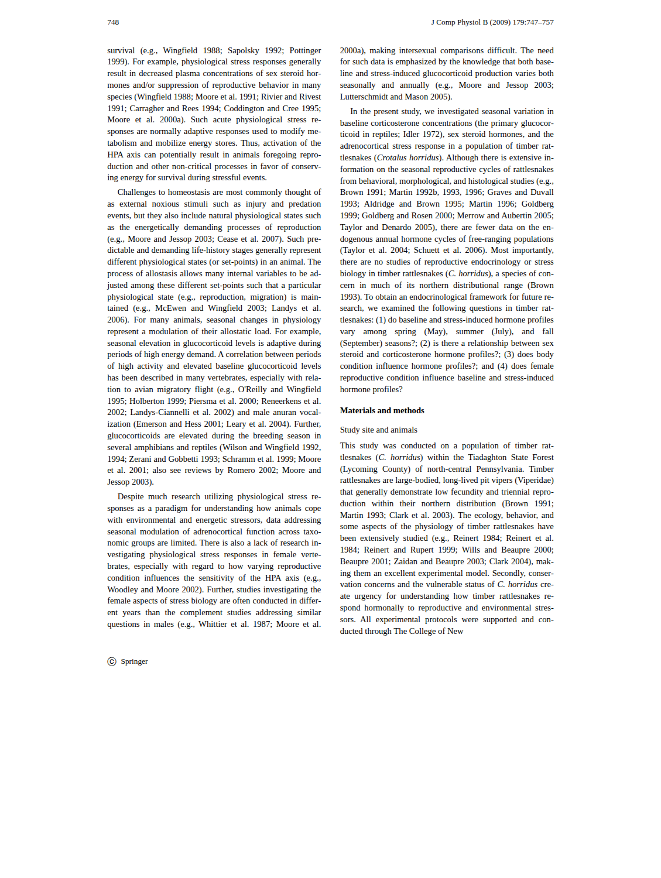748
J Comp Physiol B (2009) 179:747–757
survival (e.g., Wingfield 1988; Sapolsky 1992; Pottinger 1999). For example, physiological stress responses generally result in decreased plasma concentrations of sex steroid hormones and/or suppression of reproductive behavior in many species (Wingfield 1988; Moore et al. 1991; Rivier and Rivest 1991; Carragher and Rees 1994; Coddington and Cree 1995; Moore et al. 2000a). Such acute physiological stress responses are normally adaptive responses used to modify metabolism and mobilize energy stores. Thus, activation of the HPA axis can potentially result in animals foregoing reproduction and other non-critical processes in favor of conserving energy for survival during stressful events.
Challenges to homeostasis are most commonly thought of as external noxious stimuli such as injury and predation events, but they also include natural physiological states such as the energetically demanding processes of reproduction (e.g., Moore and Jessop 2003; Cease et al. 2007). Such predictable and demanding life-history stages generally represent different physiological states (or set-points) in an animal. The process of allostasis allows many internal variables to be adjusted among these different set-points such that a particular physiological state (e.g., reproduction, migration) is maintained (e.g., McEwen and Wingfield 2003; Landys et al. 2006). For many animals, seasonal changes in physiology represent a modulation of their allostatic load. For example, seasonal elevation in glucocorticoid levels is adaptive during periods of high energy demand. A correlation between periods of high activity and elevated baseline glucocorticoid levels has been described in many vertebrates, especially with relation to avian migratory flight (e.g., O'Reilly and Wingfield 1995; Holberton 1999; Piersma et al. 2000; Reneerkens et al. 2002; Landys-Ciannelli et al. 2002) and male anuran vocalization (Emerson and Hess 2001; Leary et al. 2004). Further, glucocorticoids are elevated during the breeding season in several amphibians and reptiles (Wilson and Wingfield 1992, 1994; Zerani and Gobbetti 1993; Schramm et al. 1999; Moore et al. 2001; also see reviews by Romero 2002; Moore and Jessop 2003).
Despite much research utilizing physiological stress responses as a paradigm for understanding how animals cope with environmental and energetic stressors, data addressing seasonal modulation of adrenocortical function across taxonomic groups are limited. There is also a lack of research investigating physiological stress responses in female vertebrates, especially with regard to how varying reproductive condition influences the sensitivity of the HPA axis (e.g., Woodley and Moore 2002). Further, studies investigating the female aspects of stress biology are often conducted in different years than the complement studies addressing similar questions in males (e.g., Whittier et al. 1987; Moore et al. 2000a), making intersexual comparisons difficult. The need for such data is emphasized by the knowledge that both baseline and stress-induced glucocorticoid production varies both seasonally and annually (e.g., Moore and Jessop 2003; Lutterschmidt and Mason 2005).
In the present study, we investigated seasonal variation in baseline corticosterone concentrations (the primary glucocorticoid in reptiles; Idler 1972), sex steroid hormones, and the adrenocortical stress response in a population of timber rattlesnakes (Crotalus horridus). Although there is extensive information on the seasonal reproductive cycles of rattlesnakes from behavioral, morphological, and histological studies (e.g., Brown 1991; Martin 1992b, 1993, 1996; Graves and Duvall 1993; Aldridge and Brown 1995; Martin 1996; Goldberg 1999; Goldberg and Rosen 2000; Merrow and Aubertin 2005; Taylor and Denardo 2005), there are fewer data on the endogenous annual hormone cycles of free-ranging populations (Taylor et al. 2004; Schuett et al. 2006). Most importantly, there are no studies of reproductive endocrinology or stress biology in timber rattlesnakes (C. horridus), a species of concern in much of its northern distributional range (Brown 1993). To obtain an endocrinological framework for future research, we examined the following questions in timber rattlesnakes: (1) do baseline and stress-induced hormone profiles vary among spring (May), summer (July), and fall (September) seasons?; (2) is there a relationship between sex steroid and corticosterone hormone profiles?; (3) does body condition influence hormone profiles?; and (4) does female reproductive condition influence baseline and stress-induced hormone profiles?
Materials and methods
Study site and animals
This study was conducted on a population of timber rattlesnakes (C. horridus) within the Tiadaghton State Forest (Lycoming County) of north-central Pennsylvania. Timber rattlesnakes are large-bodied, long-lived pit vipers (Viperidae) that generally demonstrate low fecundity and triennial reproduction within their northern distribution (Brown 1991; Martin 1993; Clark et al. 2003). The ecology, behavior, and some aspects of the physiology of timber rattlesnakes have been extensively studied (e.g., Reinert 1984; Reinert et al. 1984; Reinert and Rupert 1999; Wills and Beaupre 2000; Beaupre 2001; Zaidan and Beaupre 2003; Clark 2004), making them an excellent experimental model. Secondly, conservation concerns and the vulnerable status of C. horridus create urgency for understanding how timber rattlesnakes respond hormonally to reproductive and environmental stressors. All experimental protocols were supported and conducted through The College of New
ⓒ Springer